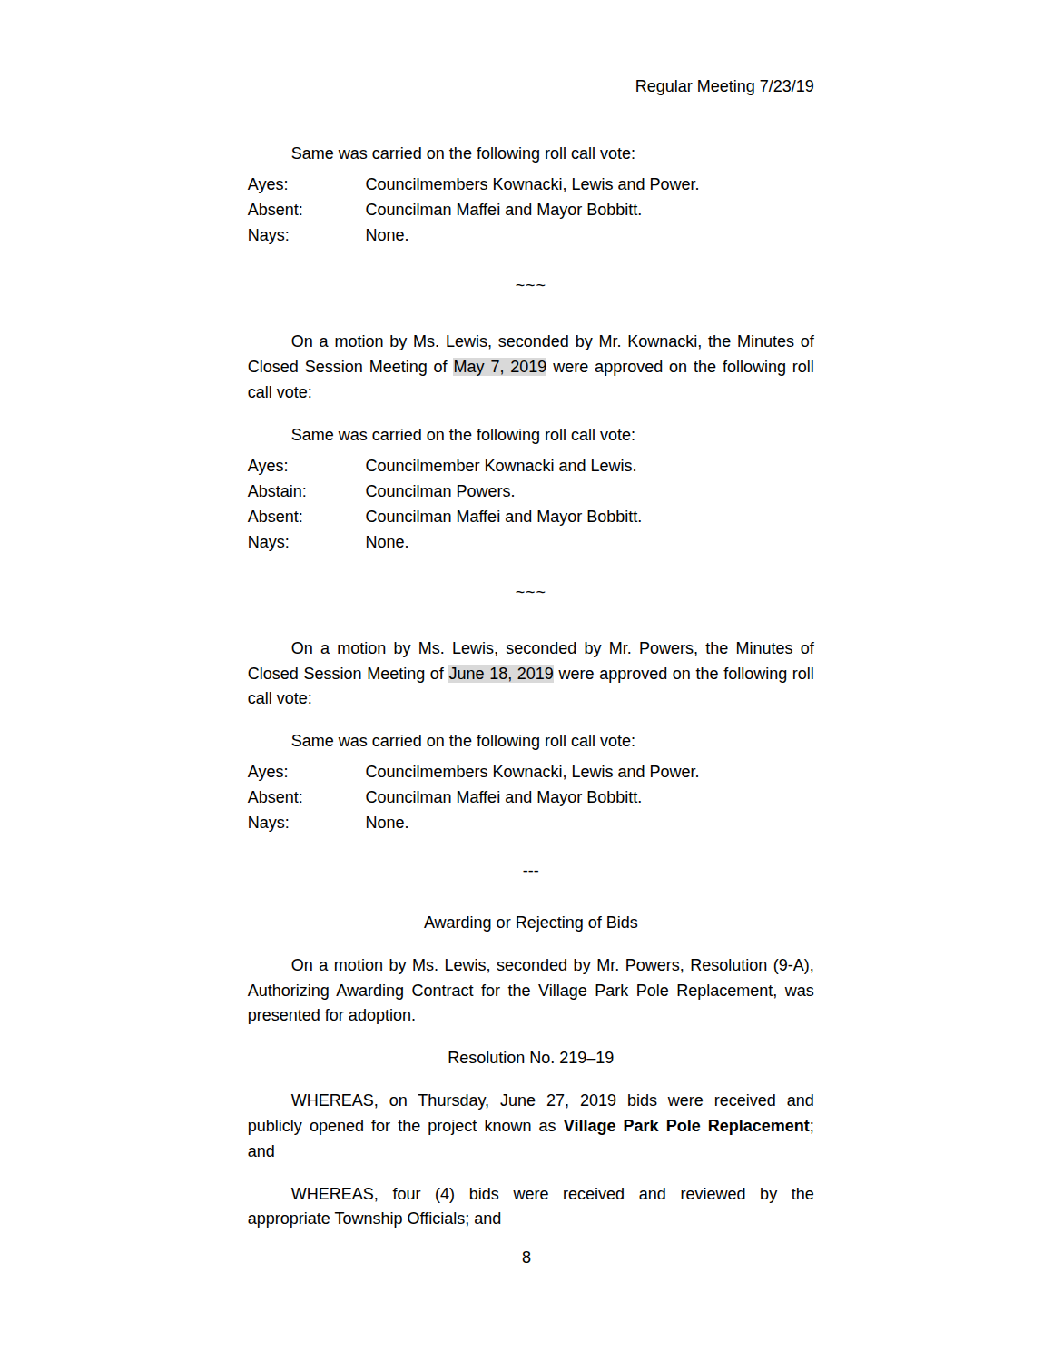Regular Meeting 7/23/19
Same was carried on the following roll call vote:
Ayes: Councilmembers Kownacki, Lewis and Power.
Absent: Councilman Maffei and Mayor Bobbitt.
Nays: None.
~~~
On a motion by Ms. Lewis, seconded by Mr. Kownacki, the Minutes of Closed Session Meeting of May 7, 2019 were approved on the following roll call vote:
Same was carried on the following roll call vote:
Ayes: Councilmember Kownacki and Lewis.
Abstain: Councilman Powers.
Absent: Councilman Maffei and Mayor Bobbitt.
Nays: None.
~~~
On a motion by Ms. Lewis, seconded by Mr. Powers, the Minutes of Closed Session Meeting of June 18, 2019 were approved on the following roll call vote:
Same was carried on the following roll call vote:
Ayes: Councilmembers Kownacki, Lewis and Power.
Absent: Councilman Maffei and Mayor Bobbitt.
Nays: None.
---
Awarding or Rejecting of Bids
On a motion by Ms. Lewis, seconded by Mr. Powers, Resolution (9-A), Authorizing Awarding Contract for the Village Park Pole Replacement, was presented for adoption.
Resolution No. 219–19
WHEREAS, on Thursday, June 27, 2019 bids were received and publicly opened for the project known as Village Park Pole Replacement; and
WHEREAS, four (4) bids were received and reviewed by the appropriate Township Officials; and
8